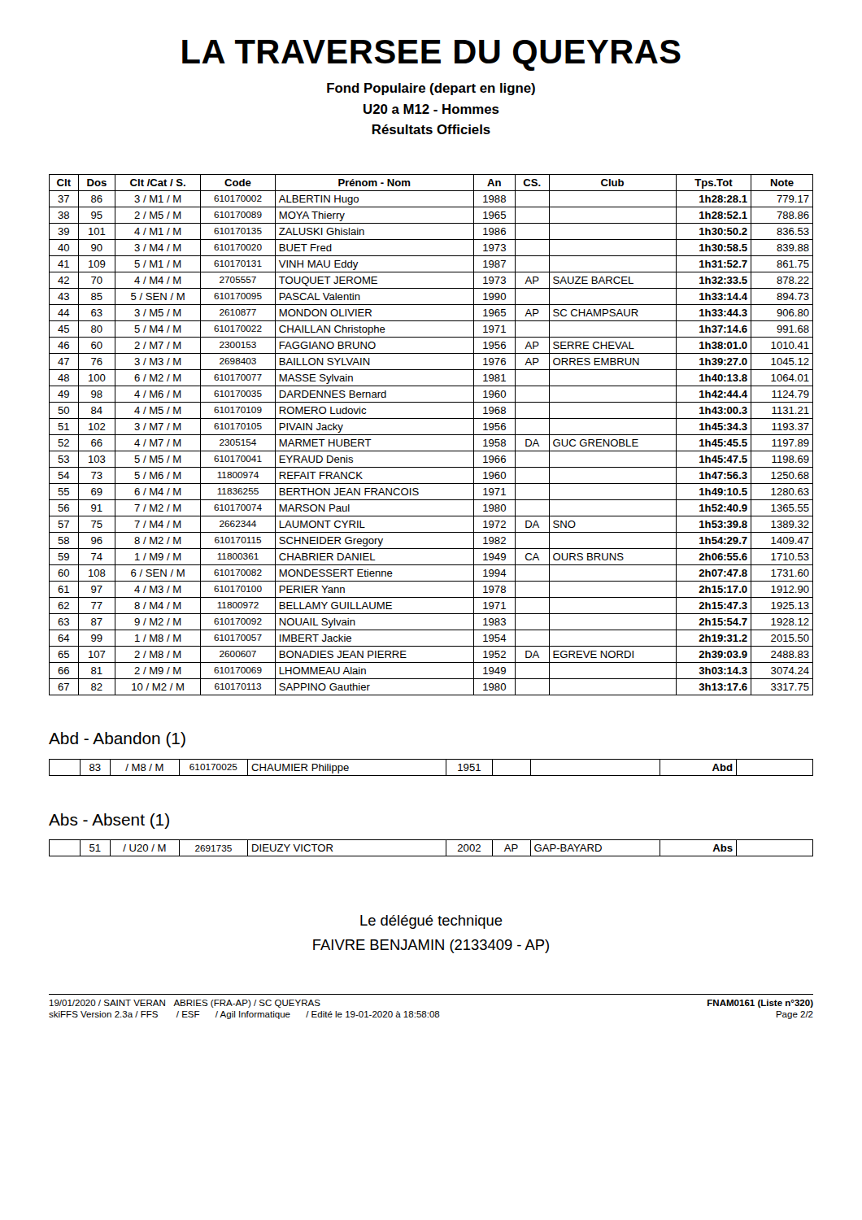LA TRAVERSEE DU QUEYRAS
Fond Populaire (depart en ligne)
U20 a M12 - Hommes
Résultats Officiels
| Clt | Dos | Clt /Cat / S. | Code | Prénom - Nom | An | CS. | Club | Tps.Tot | Note |
| --- | --- | --- | --- | --- | --- | --- | --- | --- | --- |
| 37 | 86 | 3 / M1 / M | 610170002 | ALBERTIN Hugo | 1988 | | | 1h28:28.1 | 779.17 |
| 38 | 95 | 2 / M5 / M | 610170089 | MOYA Thierry | 1965 | | | 1h28:52.1 | 788.86 |
| 39 | 101 | 4 / M1 / M | 610170135 | ZALUSKI Ghislain | 1986 | | | 1h30:50.2 | 836.53 |
| 40 | 90 | 3 / M4 / M | 610170020 | BUET Fred | 1973 | | | 1h30:58.5 | 839.88 |
| 41 | 109 | 5 / M1 / M | 610170131 | VINH MAU Eddy | 1987 | | | 1h31:52.7 | 861.75 |
| 42 | 70 | 4 / M4 / M | 2705557 | TOUQUET JEROME | 1973 | AP | SAUZE BARCEL | 1h32:33.5 | 878.22 |
| 43 | 85 | 5 / SEN / M | 610170095 | PASCAL Valentin | 1990 | | | 1h33:14.4 | 894.73 |
| 44 | 63 | 3 / M5 / M | 2610877 | MONDON OLIVIER | 1965 | AP | SC CHAMPSAUR | 1h33:44.3 | 906.80 |
| 45 | 80 | 5 / M4 / M | 610170022 | CHAILLAN Christophe | 1971 | | | 1h37:14.6 | 991.68 |
| 46 | 60 | 2 / M7 / M | 2300153 | FAGGIANO BRUNO | 1956 | AP | SERRE CHEVAL | 1h38:01.0 | 1010.41 |
| 47 | 76 | 3 / M3 / M | 2698403 | BAILLON SYLVAIN | 1976 | AP | ORRES EMBRUN | 1h39:27.0 | 1045.12 |
| 48 | 100 | 6 / M2 / M | 610170077 | MASSE Sylvain | 1981 | | | 1h40:13.8 | 1064.01 |
| 49 | 98 | 4 / M6 / M | 610170035 | DARDENNES Bernard | 1960 | | | 1h42:44.4 | 1124.79 |
| 50 | 84 | 4 / M5 / M | 610170109 | ROMERO Ludovic | 1968 | | | 1h43:00.3 | 1131.21 |
| 51 | 102 | 3 / M7 / M | 610170105 | PIVAIN Jacky | 1956 | | | 1h45:34.3 | 1193.37 |
| 52 | 66 | 4 / M7 / M | 2305154 | MARMET HUBERT | 1958 | DA | GUC GRENOBLE | 1h45:45.5 | 1197.89 |
| 53 | 103 | 5 / M5 / M | 610170041 | EYRAUD Denis | 1966 | | | 1h45:47.5 | 1198.69 |
| 54 | 73 | 5 / M6 / M | 11800974 | REFAIT FRANCK | 1960 | | | 1h47:56.3 | 1250.68 |
| 55 | 69 | 6 / M4 / M | 11836255 | BERTHON JEAN FRANCOIS | 1971 | | | 1h49:10.5 | 1280.63 |
| 56 | 91 | 7 / M2 / M | 610170074 | MARSON Paul | 1980 | | | 1h52:40.9 | 1365.55 |
| 57 | 75 | 7 / M4 / M | 2662344 | LAUMONT CYRIL | 1972 | DA | SNO | 1h53:39.8 | 1389.32 |
| 58 | 96 | 8 / M2 / M | 610170115 | SCHNEIDER Gregory | 1982 | | | 1h54:29.7 | 1409.47 |
| 59 | 74 | 1 / M9 / M | 11800361 | CHABRIER DANIEL | 1949 | CA | OURS BRUNS | 2h06:55.6 | 1710.53 |
| 60 | 108 | 6 / SEN / M | 610170082 | MONDESSERT Etienne | 1994 | | | 2h07:47.8 | 1731.60 |
| 61 | 97 | 4 / M3 / M | 610170100 | PERIER Yann | 1978 | | | 2h15:17.0 | 1912.90 |
| 62 | 77 | 8 / M4 / M | 11800972 | BELLAMY GUILLAUME | 1971 | | | 2h15:47.3 | 1925.13 |
| 63 | 87 | 9 / M2 / M | 610170092 | NOUAIL Sylvain | 1983 | | | 2h15:54.7 | 1928.12 |
| 64 | 99 | 1 / M8 / M | 610170057 | IMBERT Jackie | 1954 | | | 2h19:31.2 | 2015.50 |
| 65 | 107 | 2 / M8 / M | 2600607 | BONADIES JEAN PIERRE | 1952 | DA | EGREVE NORDI | 2h39:03.9 | 2488.83 |
| 66 | 81 | 2 / M9 / M | 610170069 | LHOMMEAU Alain | 1949 | | | 3h03:14.3 | 3074.24 |
| 67 | 82 | 10 / M2 / M | 610170113 | SAPPINO Gauthier | 1980 | | | 3h13:17.6 | 3317.75 |
Abd - Abandon (1)
| | 83 | / M8 / M | 610170025 | CHAUMIER Philippe | 1951 | | | Abd | |
Abs - Absent (1)
| | 51 | / U20 / M | 2691735 | DIEUZY VICTOR | 2002 | AP | GAP-BAYARD | Abs | |
Le délégué technique
FAIVRE BENJAMIN (2133409 - AP)
19/01/2020 / SAINT VERAN ABRIES (FRA-AP) / SC QUEYRAS
FNAM0161 (Liste n°320)
skiFFS Version 2.3a / FFS / ESF / Agil Informatique / Edité le 19-01-2020 à 18:58:08
Page 2/2